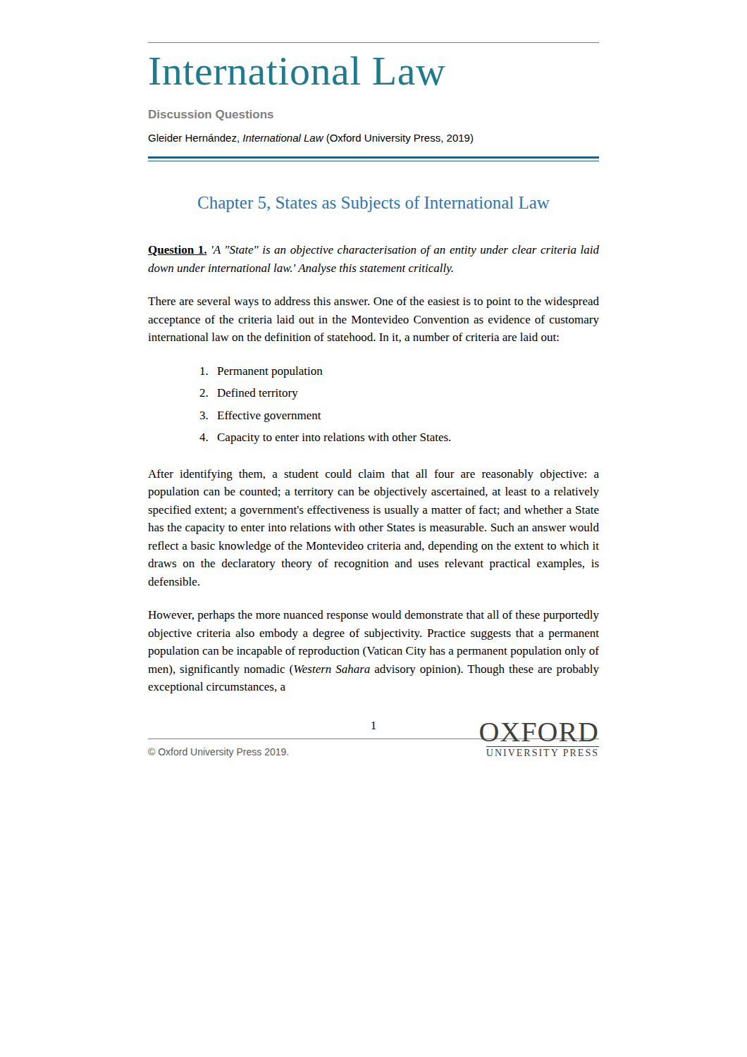International Law
Discussion Questions
Gleider Hernández, International Law (Oxford University Press, 2019)
Chapter 5, States as Subjects of International Law
Question 1. 'A "State" is an objective characterisation of an entity under clear criteria laid down under international law.' Analyse this statement critically.
There are several ways to address this answer. One of the easiest is to point to the widespread acceptance of the criteria laid out in the Montevideo Convention as evidence of customary international law on the definition of statehood. In it, a number of criteria are laid out:
Permanent population
Defined territory
Effective government
Capacity to enter into relations with other States.
After identifying them, a student could claim that all four are reasonably objective: a population can be counted; a territory can be objectively ascertained, at least to a relatively specified extent; a government's effectiveness is usually a matter of fact; and whether a State has the capacity to enter into relations with other States is measurable. Such an answer would reflect a basic knowledge of the Montevideo criteria and, depending on the extent to which it draws on the declaratory theory of recognition and uses relevant practical examples, is defensible.
However, perhaps the more nuanced response would demonstrate that all of these purportedly objective criteria also embody a degree of subjectivity. Practice suggests that a permanent population can be incapable of reproduction (Vatican City has a permanent population only of men), significantly nomadic (Western Sahara advisory opinion). Though these are probably exceptional circumstances, a
1
© Oxford University Press 2019.
OXFORD
UNIVERSITY PRESS